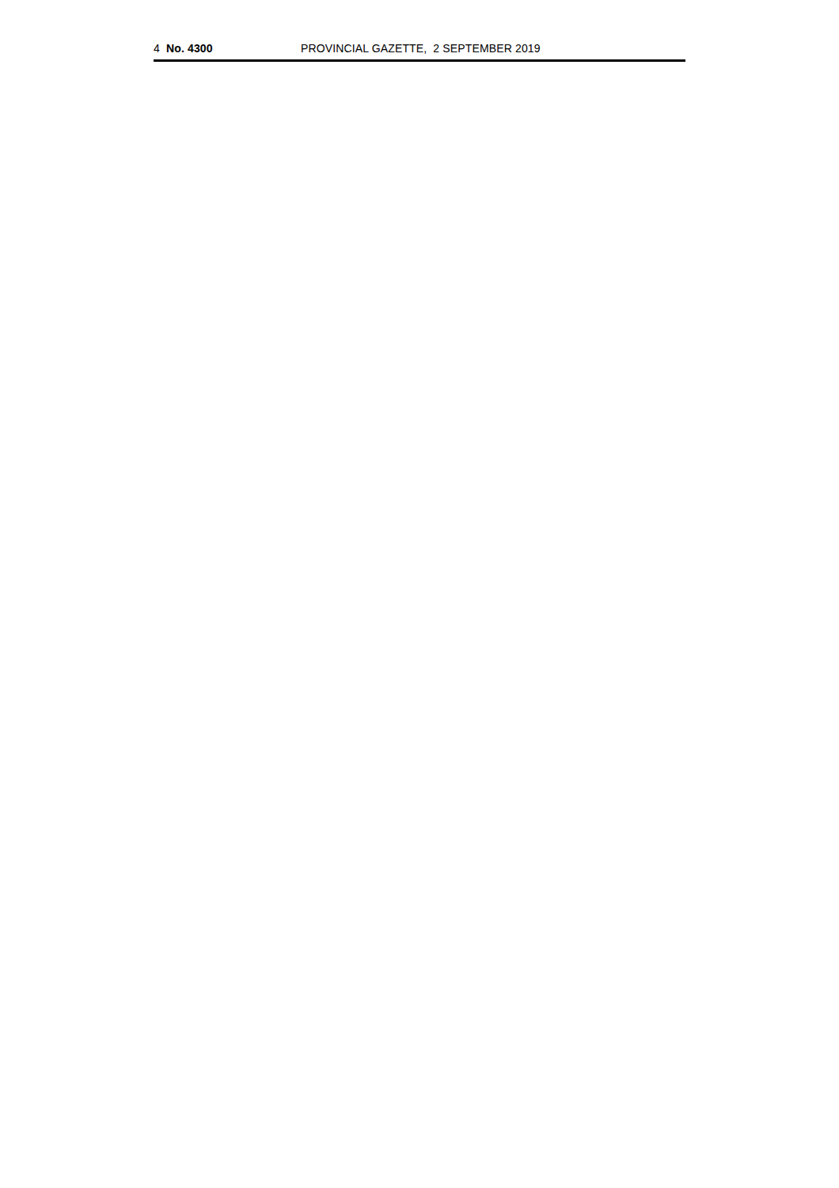4 No. 4300
PROVINCIAL GAZETTE, 2 SEPTEMBER 2019